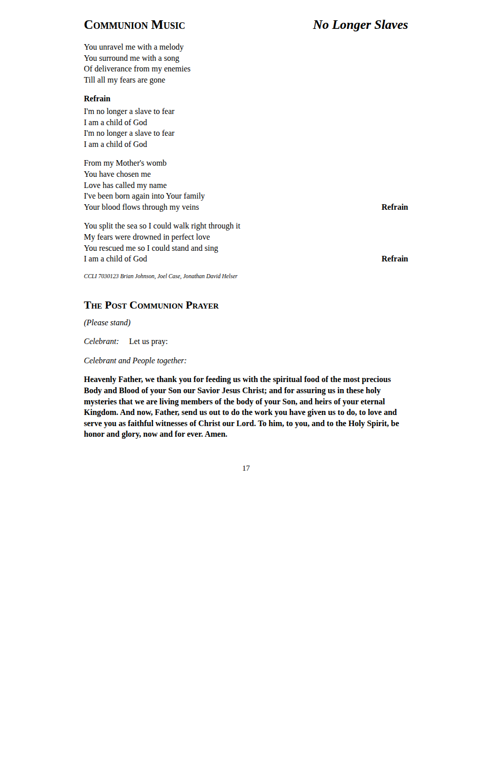Communion Music No Longer Slaves
You unravel me with a melody
You surround me with a song
Of deliverance from my enemies
Till all my fears are gone
Refrain
I'm no longer a slave to fear
I am a child of God
I'm no longer a slave to fear
I am a child of God
From my Mother's womb
You have chosen me
Love has called my name
I've been born again into Your family
Your blood flows through my veins Refrain
You split the sea so I could walk right through it
My fears were drowned in perfect love
You rescued me so I could stand and sing
I am a child of God Refrain
CCLI 7030123 Brian Johnson, Joel Case, Jonathan David Helser
The Post Communion Prayer
(Please stand)
Celebrant: Let us pray:
Celebrant and People together:
Heavenly Father, we thank you for feeding us with the spiritual food of the most precious Body and Blood of your Son our Savior Jesus Christ; and for assuring us in these holy mysteries that we are living members of the body of your Son, and heirs of your eternal Kingdom. And now, Father, send us out to do the work you have given us to do, to love and serve you as faithful witnesses of Christ our Lord. To him, to you, and to the Holy Spirit, be honor and glory, now and for ever. Amen.
17